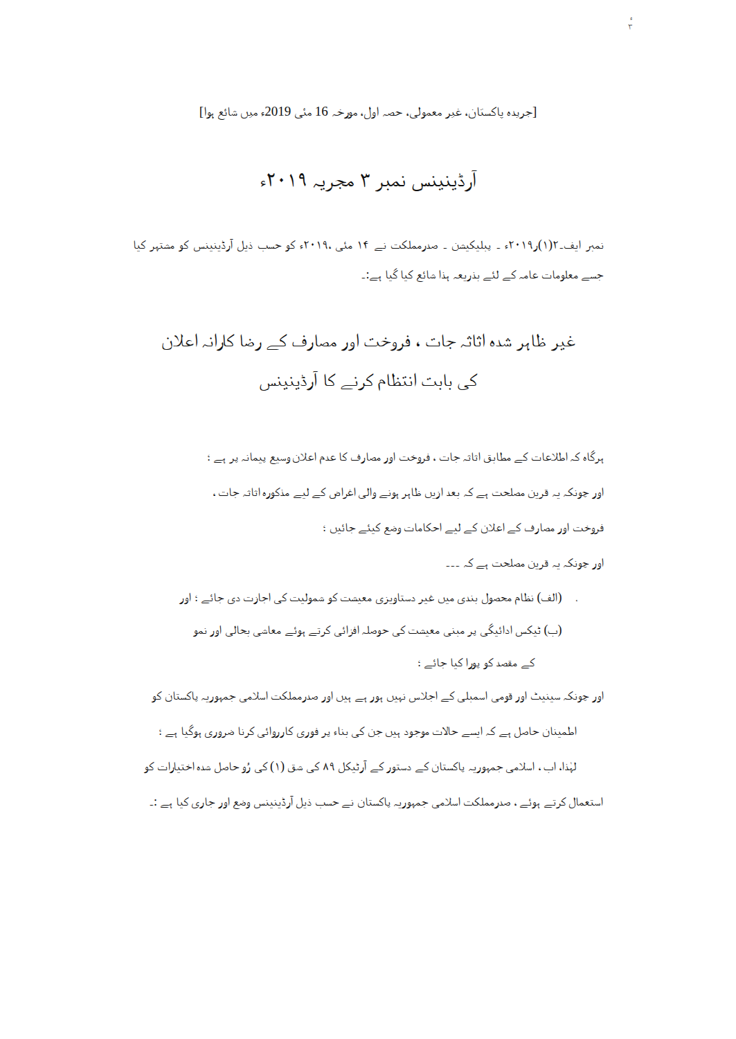ء
۳
[جریدہ پاکستان، غیر معمولی، حصہ اول، مورخہ 16 مئی 2019ء میں شائع ہوا]
آرڈینینس نمبر ۳ مجریہ ۲۰۱۹ء
نمبر ایف۔۲(۱)ر۲۰۱۹ء ۔ پبلیکیشن ۔ صدرمملکت نے ۱۴ مئی ،۲۰۱۹ء کو حسب ذیل آرڈینینس کو مشتہر کیا جسے معلومات عامہ کے لئے بذریعہ ہذا شائع کیا گیا ہے:۔
غیر ظاہر شدہ اثاثہ جات ، فروخت اور مصارف کے رضا کارانہ اعلان
کی بابت انتظام کرنے کا آرڈینینس
ہرگاہ کہ اطلاعات کے مطابق اثاثہ جات ، فروخت اور مصارف کا عدم اعلان وسیع پیمانہ پر ہے ؛
اور چونکہ یہ قرین مصلحت ہے کہ بعد ازیں ظاہر ہونے والی اغراض کے لیے مذکورہ اثاثہ جات ،
فروخت اور مصارف کے اعلان کے لیے احکامات وضع کیئے جائیں ؛
اور چونکہ یہ قرین مصلحت ہے کہ ۔۔۔
،(الف) نظام محصول بندی میں غیر دستاویزی معیشت کو شمولیت کی اجازت دی جائے ؛ اور
(ب) ٹیکس ادائیگی پر مبنی معیشت کی حوصلہ افزائی کرتے ہوئے معاشی بحالی اور نمو
کے مقصد کو پورا کیا جائے ؛
اور چونکہ سینیٹ اور قومی اسمبلی کے اجلاس نہیں ہور ہے ہیں اور صدرمملکت اسلامی جمہوریہ پاکستان کو
اطمینان حاصل ہے کہ ایسے حالات موجود ہیں جن کی بناء پر فوری کارروائی کرنا ضروری ہوگیا ہے ؛
لہٰذا، اب ، اسلامی جمہوریہ پاکستان کے دستور کے آرٹیکل ۸۹ کی شق (۱) کی رُو حاصل شدہ اختیارات کو
استعمال کرتے ہوئے ، صدرمملکت اسلامی جمہوریہ پاکستان نے حسب ذیل آرڈینینس وضع اور جاری کیا ہے :۔